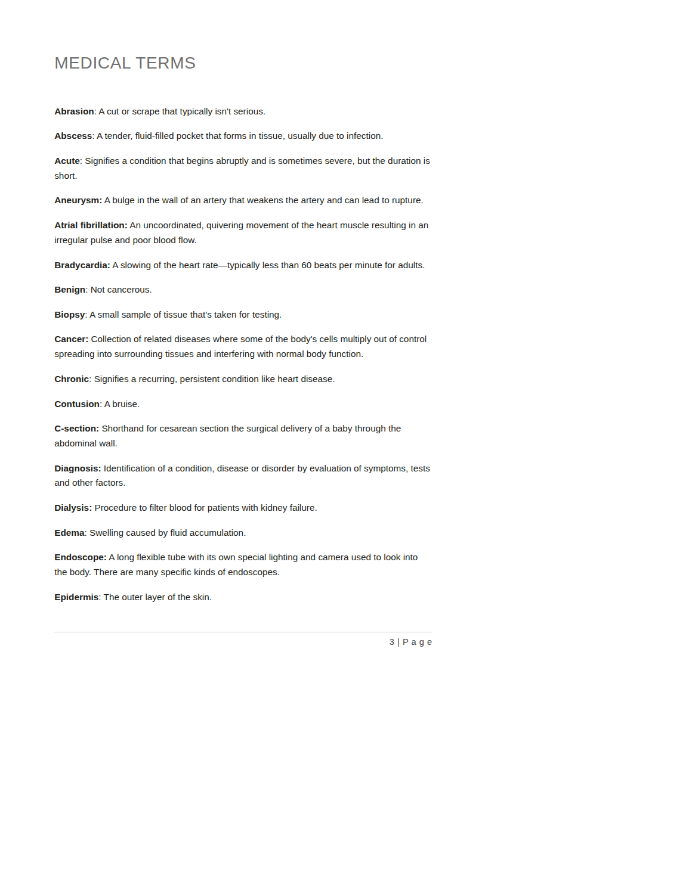MEDICAL TERMS
Abrasion: A cut or scrape that typically isn't serious.
Abscess: A tender, fluid-filled pocket that forms in tissue, usually due to infection.
Acute: Signifies a condition that begins abruptly and is sometimes severe, but the duration is short.
Aneurysm: A bulge in the wall of an artery that weakens the artery and can lead to rupture.
Atrial fibrillation: An uncoordinated, quivering movement of the heart muscle resulting in an irregular pulse and poor blood flow.
Bradycardia: A slowing of the heart rate—typically less than 60 beats per minute for adults.
Benign: Not cancerous.
Biopsy: A small sample of tissue that's taken for testing.
Cancer: Collection of related diseases where some of the body's cells multiply out of control spreading into surrounding tissues and interfering with normal body function.
Chronic: Signifies a recurring, persistent condition like heart disease.
Contusion: A bruise.
C-section: Shorthand for cesarean section the surgical delivery of a baby through the abdominal wall.
Diagnosis: Identification of a condition, disease or disorder by evaluation of symptoms, tests and other factors.
Dialysis: Procedure to filter blood for patients with kidney failure.
Edema: Swelling caused by fluid accumulation.
Endoscope: A long flexible tube with its own special lighting and camera used to look into the body. There are many specific kinds of endoscopes.
Epidermis: The outer layer of the skin.
3 | P a g e